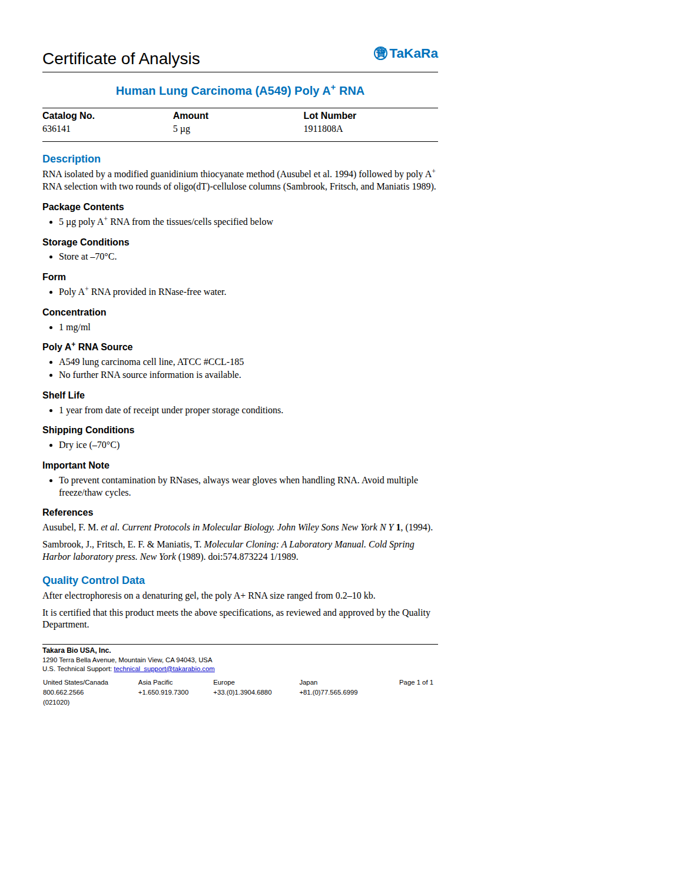Certificate of Analysis
寶TaKaRa
Human Lung Carcinoma (A549) Poly A+ RNA
| Catalog No. | Amount | Lot Number |
| 636141 | 5 µg | 1911808A |
Description
RNA isolated by a modified guanidinium thiocyanate method (Ausubel et al. 1994) followed by poly A+ RNA selection with two rounds of oligo(dT)-cellulose columns (Sambrook, Fritsch, and Maniatis 1989).
Package Contents
5 µg poly A+ RNA from the tissues/cells specified below
Storage Conditions
Store at –70°C.
Form
Poly A+ RNA provided in RNase-free water.
Concentration
1 mg/ml
Poly A+ RNA Source
A549 lung carcinoma cell line, ATCC #CCL-185
No further RNA source information is available.
Shelf Life
1 year from date of receipt under proper storage conditions.
Shipping Conditions
Dry ice (–70°C)
Important Note
To prevent contamination by RNases, always wear gloves when handling RNA. Avoid multiple freeze/thaw cycles.
References
Ausubel, F. M. et al. Current Protocols in Molecular Biology. John Wiley Sons New York N Y 1, (1994).
Sambrook, J., Fritsch, E. F. & Maniatis, T. Molecular Cloning: A Laboratory Manual. Cold Spring Harbor laboratory press. New York (1989). doi:574.873224 1/1989.
Quality Control Data
After electrophoresis on a denaturing gel, the poly A+ RNA size ranged from 0.2–10 kb.
It is certified that this product meets the above specifications, as reviewed and approved by the Quality Department.
Takara Bio USA, Inc.
1290 Terra Bella Avenue, Mountain View, CA 94043, USA
U.S. Technical Support: technical_support@takarabio.com
| United States/Canada | Asia Pacific | Europe | Japan | Page 1 of 1 |
| 800.662.2566 | +1.650.919.7300 | +33.(0)1.3904.6880 | +81.(0)77.565.6999 | |
| (021020) | | | | |